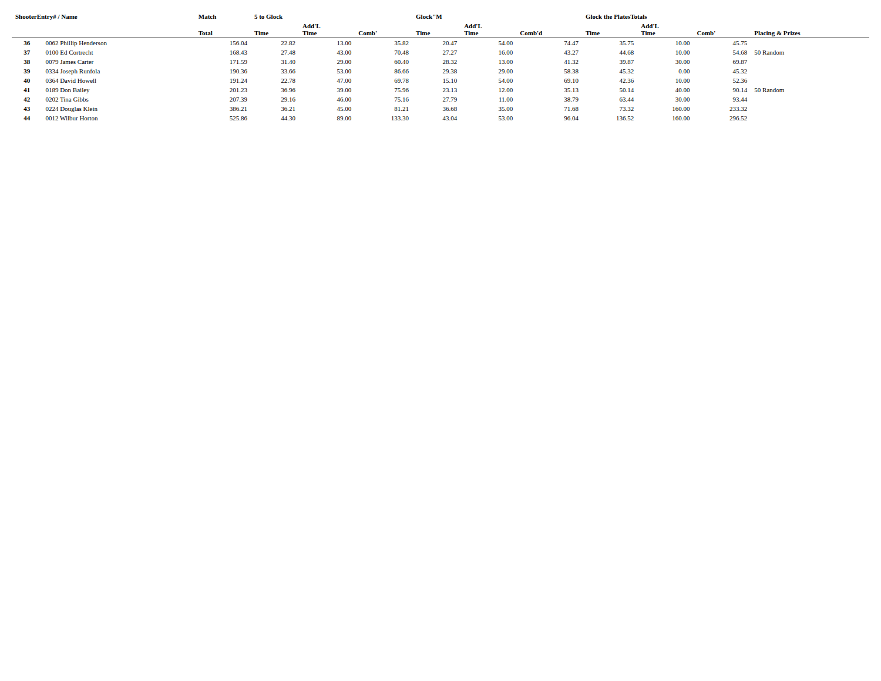| ShooterEntry# / Name | Match | 5 to Glock | Glock"M | Glock the PlatesTotals | |
| --- | --- | --- | --- | --- | --- |
| | | Total | Time | Add'L Time | Comb' | Time | Add'L Time | Comb'd | Time | Add'L Time | Comb' | Placing & Prizes |
| 36 | 0062 Phillip Henderson | 156.04 | 22.82 | 13.00 | 35.82 | 20.47 | 54.00 | 74.47 | 35.75 | 10.00 | 45.75 | |
| 37 | 0100 Ed Cortrecht | 168.43 | 27.48 | 43.00 | 70.48 | 27.27 | 16.00 | 43.27 | 44.68 | 10.00 | 54.68 | 50 Random |
| 38 | 0079 James Carter | 171.59 | 31.40 | 29.00 | 60.40 | 28.32 | 13.00 | 41.32 | 39.87 | 30.00 | 69.87 | |
| 39 | 0334 Joseph Runfola | 190.36 | 33.66 | 53.00 | 86.66 | 29.38 | 29.00 | 58.38 | 45.32 | 0.00 | 45.32 | |
| 40 | 0364 David Howell | 191.24 | 22.78 | 47.00 | 69.78 | 15.10 | 54.00 | 69.10 | 42.36 | 10.00 | 52.36 | |
| 41 | 0189 Don Bailey | 201.23 | 36.96 | 39.00 | 75.96 | 23.13 | 12.00 | 35.13 | 50.14 | 40.00 | 90.14 | 50 Random |
| 42 | 0202 Tina Gibbs | 207.39 | 29.16 | 46.00 | 75.16 | 27.79 | 11.00 | 38.79 | 63.44 | 30.00 | 93.44 | |
| 43 | 0224 Douglas Klein | 386.21 | 36.21 | 45.00 | 81.21 | 36.68 | 35.00 | 71.68 | 73.32 | 160.00 | 233.32 | |
| 44 | 0012 Wilbur Horton | 525.86 | 44.30 | 89.00 | 133.30 | 43.04 | 53.00 | 96.04 | 136.52 | 160.00 | 296.52 | |